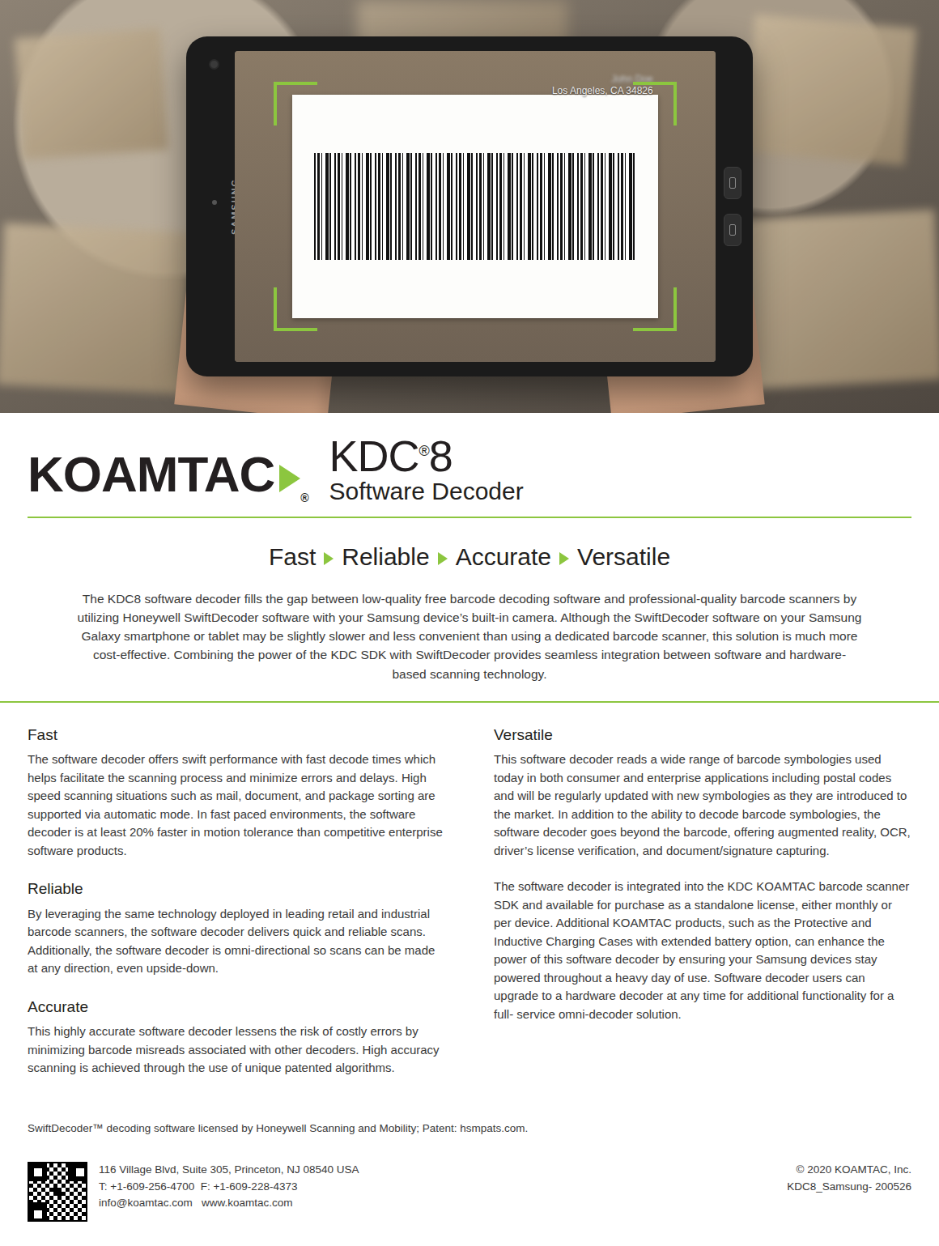John Doe Los Angeles, CA 34826
KOAMTAC ®
KDC®8
Software Decoder
Fast Reliable Accurate Versatile
The KDC8 software decoder fills the gap between low-quality free barcode decoding software and professional-quality barcode scanners by utilizing Honeywell SwiftDecoder software with your Samsung device’s built-in camera. Although the SwiftDecoder software on your Samsung Galaxy smartphone or tablet may be slightly slower and less convenient than using a dedicated barcode scanner, this solution is much more cost-effective. Combining the power of the KDC SDK with SwiftDecoder provides seamless integration between software and hardware-based scanning technology.
Fast
The software decoder offers swift performance with fast decode times which helps facilitate the scanning process and minimize errors and delays. High speed scanning situations such as mail, document, and package sorting are supported via automatic mode. In fast paced environments, the software decoder is at least 20% faster in motion tolerance than competitive enterprise software products.
Reliable
By leveraging the same technology deployed in leading retail and industrial barcode scanners, the software decoder delivers quick and reliable scans. Additionally, the software decoder is omni-directional so scans can be made at any direction, even upside-down.
Accurate
This highly accurate software decoder lessens the risk of costly errors by minimizing barcode misreads associated with other decoders. High accuracy scanning is achieved through the use of unique patented algorithms.
Versatile
This software decoder reads a wide range of barcode symbologies used today in both consumer and enterprise applications including postal codes and will be regularly updated with new symbologies as they are introduced to the market. In addition to the ability to decode barcode symbologies, the software decoder goes beyond the barcode, offering augmented reality, OCR, driver’s license verification, and document/signature capturing.
The software decoder is integrated into the KDC KOAMTAC barcode scanner SDK and available for purchase as a standalone license, either monthly or per device. Additional KOAMTAC products, such as the Protective and Inductive Charging Cases with extended battery option, can enhance the power of this software decoder by ensuring your Samsung devices stay powered throughout a heavy day of use. Software decoder users can upgrade to a hardware decoder at any time for additional functionality for a full- service omni-decoder solution.
SwiftDecoder™ decoding software licensed by Honeywell Scanning and Mobility; Patent: hsmpats.com.
116 Village Blvd, Suite 305, Princeton, NJ 08540 USA
T: +1-609-256-4700 F: +1-609-228-4373
info@koamtac.com www.koamtac.com
© 2020 KOAMTAC, Inc.
KDC8_Samsung- 200526